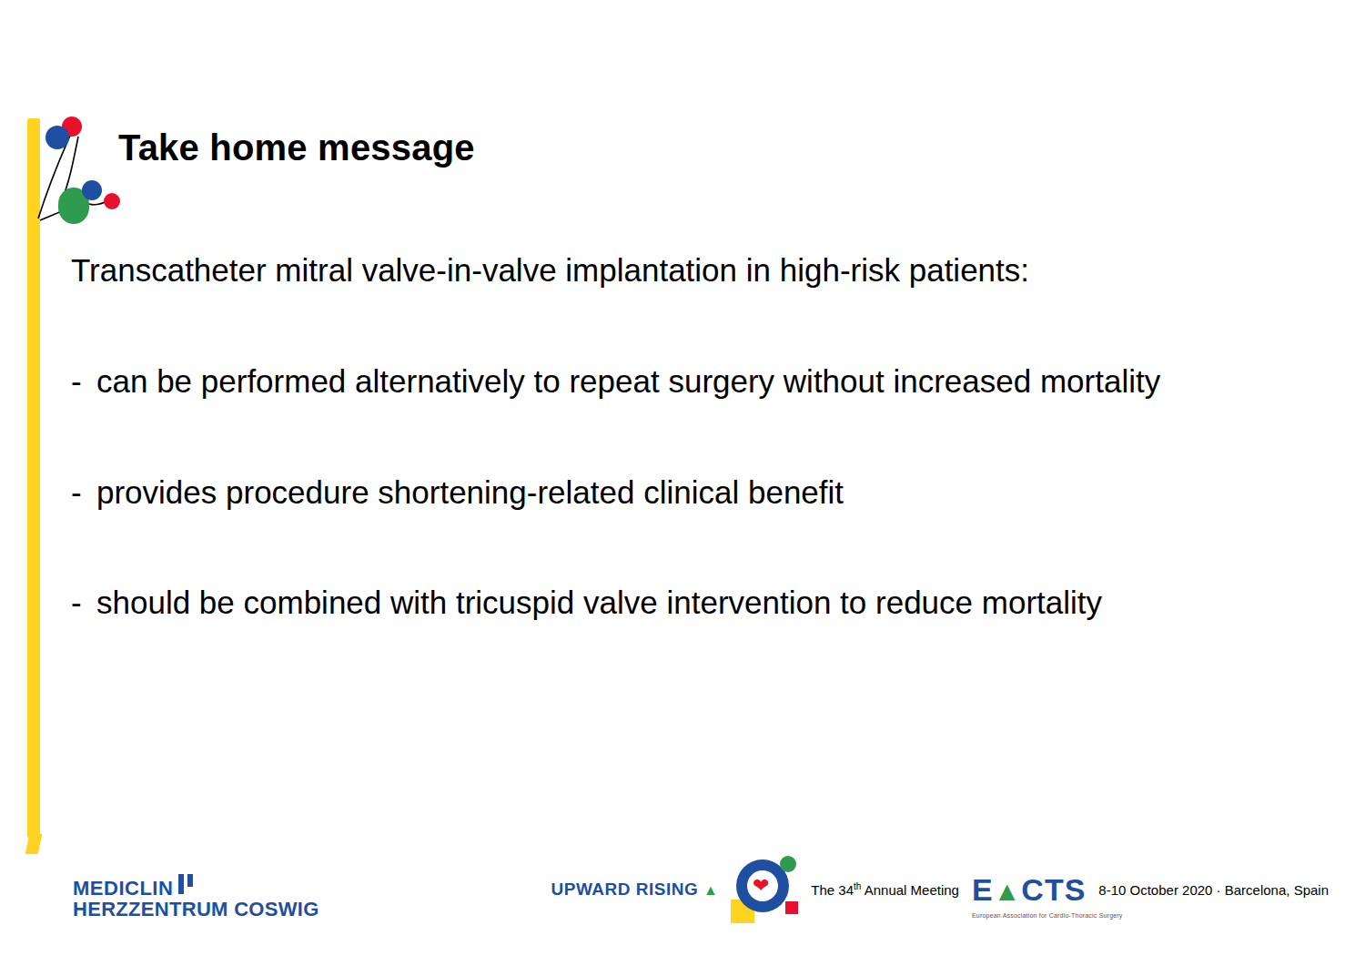Take home message
Transcatheter mitral valve-in-valve implantation in high-risk patients:
-can be performed alternatively to repeat surgery without increased mortality
-provides procedure shortening-related clinical benefit
-should be combined with tricuspid valve intervention to reduce mortality
MEDICLIN
HERZZENTRUM COSWIG
UPWARD RISING ▲
❤
The 34th Annual Meeting
E▲CTSEuropean Association for Cardio-Thoracic Surgery
8-10 October 2020 · Barcelona, Spain